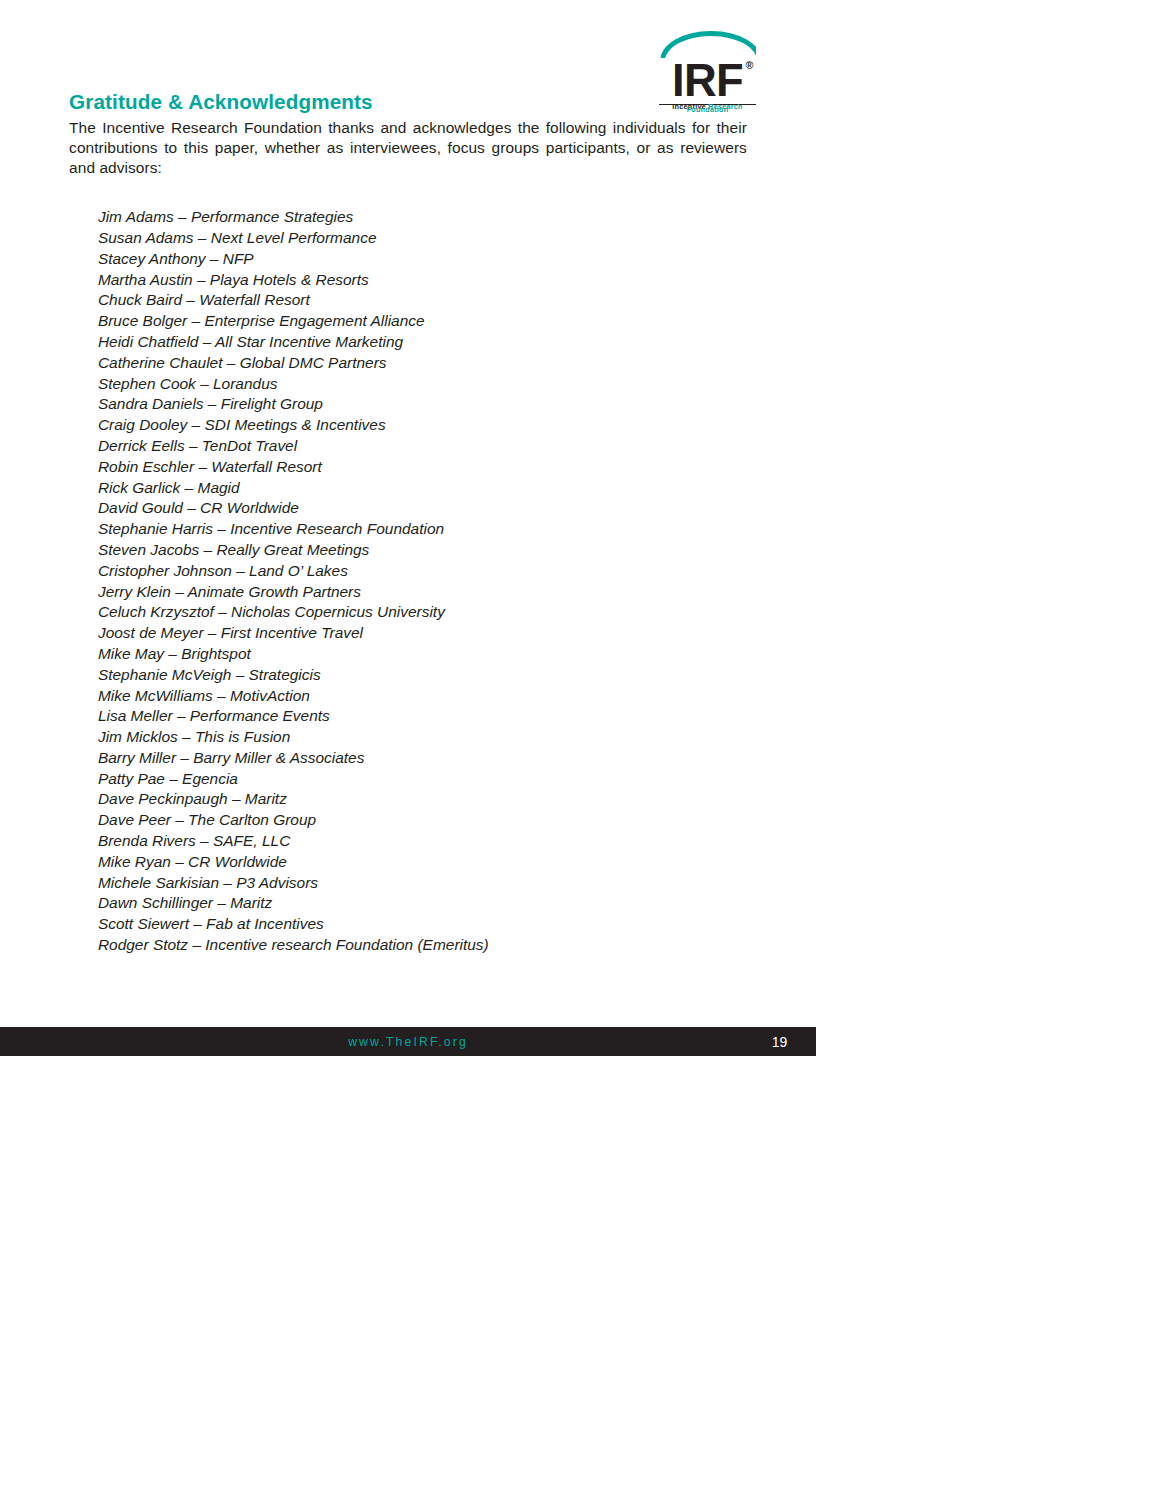IRF®
Incentive Research
Foundation
Gratitude & Acknowledgments
The Incentive Research Foundation thanks and acknowledges the following individuals for their contributions to this paper, whether as interviewees, focus groups participants, or as reviewers and advisors:
Jim Adams – Performance Strategies
Susan Adams – Next Level Performance
Stacey Anthony – NFP
Martha Austin – Playa Hotels & Resorts
Chuck Baird – Waterfall Resort
Bruce Bolger – Enterprise Engagement Alliance
Heidi Chatfield – All Star Incentive Marketing
Catherine Chaulet – Global DMC Partners
Stephen Cook – Lorandus
Sandra Daniels – Firelight Group
Craig Dooley – SDI Meetings & Incentives
Derrick Eells – TenDot Travel
Robin Eschler – Waterfall Resort
Rick Garlick – Magid
David Gould – CR Worldwide
Stephanie Harris – Incentive Research Foundation
Steven Jacobs – Really Great Meetings
Cristopher Johnson – Land O’ Lakes
Jerry Klein – Animate Growth Partners
Celuch Krzysztof – Nicholas Copernicus University
Joost de Meyer – First Incentive Travel
Mike May – Brightspot
Stephanie McVeigh – Strategicis
Mike McWilliams – MotivAction
Lisa Meller – Performance Events
Jim Micklos – This is Fusion
Barry Miller – Barry Miller & Associates
Patty Pae – Egencia
Dave Peckinpaugh – Maritz
Dave Peer – The Carlton Group
Brenda Rivers – SAFE, LLC
Mike Ryan – CR Worldwide
Michele Sarkisian – P3 Advisors
Dawn Schillinger – Maritz
Scott Siewert – Fab at Incentives
Rodger Stotz – Incentive research Foundation (Emeritus)
www.TheIRF.org
19